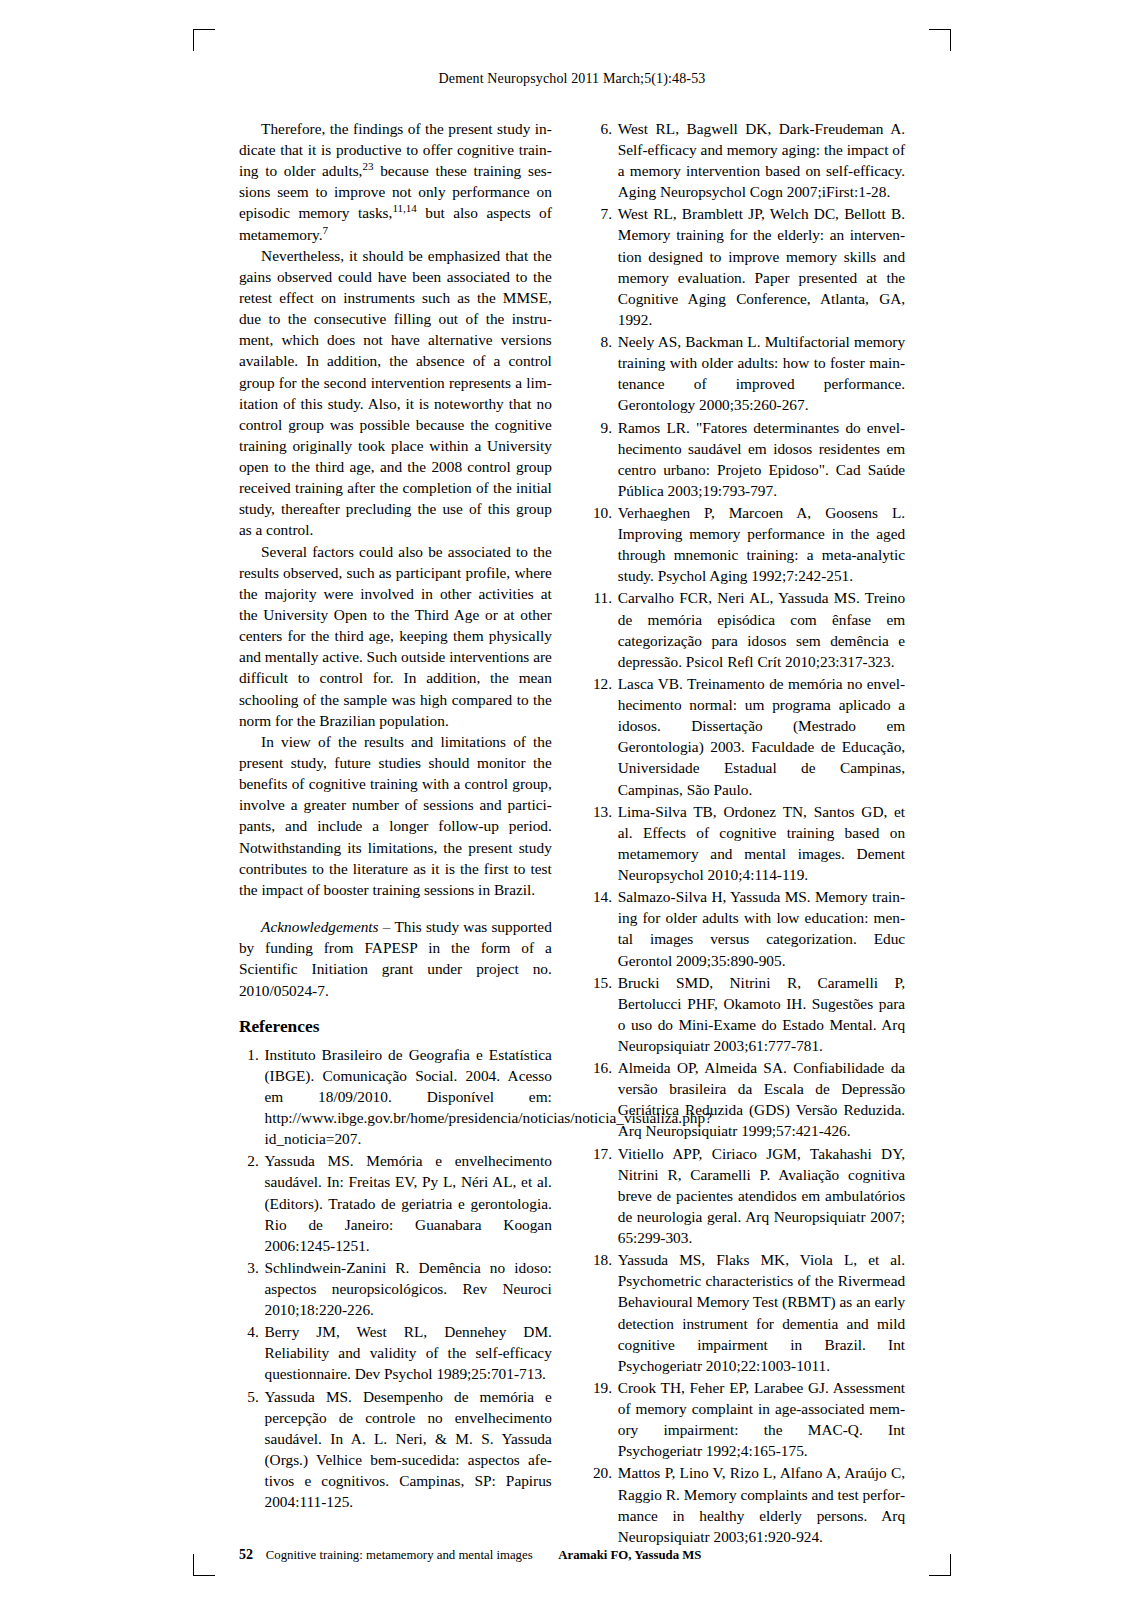Dement Neuropsychol 2011 March;5(1):48-53
Therefore, the findings of the present study indicate that it is productive to offer cognitive training to older adults,23 because these training sessions seem to improve not only performance on episodic memory tasks,11,14 but also aspects of metamemory.7
Nevertheless, it should be emphasized that the gains observed could have been associated to the retest effect on instruments such as the MMSE, due to the consecutive filling out of the instrument, which does not have alternative versions available. In addition, the absence of a control group for the second intervention represents a limitation of this study. Also, it is noteworthy that no control group was possible because the cognitive training originally took place within a University open to the third age, and the 2008 control group received training after the completion of the initial study, thereafter precluding the use of this group as a control.
Several factors could also be associated to the results observed, such as participant profile, where the majority were involved in other activities at the University Open to the Third Age or at other centers for the third age, keeping them physically and mentally active. Such outside interventions are difficult to control for. In addition, the mean schooling of the sample was high compared to the norm for the Brazilian population.
In view of the results and limitations of the present study, future studies should monitor the benefits of cognitive training with a control group, involve a greater number of sessions and participants, and include a longer follow-up period. Notwithstanding its limitations, the present study contributes to the literature as it is the first to test the impact of booster training sessions in Brazil.
Acknowledgements – This study was supported by funding from FAPESP in the form of a Scientific Initiation grant under project no. 2010/05024-7.
References
Instituto Brasileiro de Geografia e Estatística (IBGE). Comunicação Social. 2004. Acesso em 18/09/2010. Disponível em: http://www.ibge.gov.br/home/presidencia/noticias/noticia_visualiza.php?id_noticia=207.
Yassuda MS. Memória e envelhecimento saudável. In: Freitas EV, Py L, Néri AL, et al. (Editors). Tratado de geriatria e gerontologia. Rio de Janeiro: Guanabara Koogan 2006:1245-1251.
Schlindwein-Zanini R. Demência no idoso: aspectos neuropsicológicos. Rev Neuroci 2010;18:220-226.
Berry JM, West RL, Dennehey DM. Reliability and validity of the self-efficacy questionnaire. Dev Psychol 1989;25:701-713.
Yassuda MS. Desempenho de memória e percepção de controle no envelhecimento saudável. In A. L. Neri, & M. S. Yassuda (Orgs.) Velhice bem-sucedida: aspectos afetivos e cognitivos. Campinas, SP: Papirus 2004:111-125.
West RL, Bagwell DK, Dark-Freudeman A. Self-efficacy and memory aging: the impact of a memory intervention based on self-efficacy. Aging Neuropsychol Cogn 2007;iFirst:1-28.
West RL, Bramblett JP, Welch DC, Bellott B. Memory training for the elderly: an intervention designed to improve memory skills and memory evaluation. Paper presented at the Cognitive Aging Conference, Atlanta, GA, 1992.
Neely AS, Backman L. Multifactorial memory training with older adults: how to foster maintenance of improved performance. Gerontology 2000;35:260-267.
Ramos LR. "Fatores determinantes do envelhecimento saudável em idosos residentes em centro urbano: Projeto Epidoso". Cad Saúde Pública 2003;19:793-797.
Verhaeghen P, Marcoen A, Goosens L. Improving memory performance in the aged through mnemonic training: a meta-analytic study. Psychol Aging 1992;7:242-251.
Carvalho FCR, Neri AL, Yassuda MS. Treino de memória episódica com ênfase em categorização para idosos sem demência e depressão. Psicol Refl Crít 2010;23:317-323.
Lasca VB. Treinamento de memória no envelhecimento normal: um programa aplicado a idosos. Dissertação (Mestrado em Gerontologia) 2003. Faculdade de Educação, Universidade Estadual de Campinas, Campinas, São Paulo.
Lima-Silva TB, Ordonez TN, Santos GD, et al. Effects of cognitive training based on metamemory and mental images. Dement Neuropsychol 2010;4:114-119.
Salmazo-Silva H, Yassuda MS. Memory training for older adults with low education: mental images versus categorization. Educ Gerontol 2009;35:890-905.
Brucki SMD, Nitrini R, Caramelli P, Bertolucci PHF, Okamoto IH. Sugestões para o uso do Mini-Exame do Estado Mental. Arq Neuropsiquiatr 2003;61:777-781.
Almeida OP, Almeida SA. Confiabilidade da versão brasileira da Escala de Depressão Geriátrica Reduzida (GDS) Versão Reduzida. Arq Neuropsiquiatr 1999;57:421-426.
Vitiello APP, Ciriaco JGM, Takahashi DY, Nitrini R, Caramelli P. Avaliação cognitiva breve de pacientes atendidos em ambulatórios de neurologia geral. Arq Neuropsiquiatr 2007; 65:299-303.
Yassuda MS, Flaks MK, Viola L, et al. Psychometric characteristics of the Rivermead Behavioural Memory Test (RBMT) as an early detection instrument for dementia and mild cognitive impairment in Brazil. Int Psychogeriatr 2010;22:1003-1011.
Crook TH, Feher EP, Larabee GJ. Assessment of memory complaint in age-associated memory impairment: the MAC-Q. Int Psychogeriatr 1992;4:165-175.
Mattos P, Lino V, Rizo L, Alfano A, Araújo C, Raggio R. Memory complaints and test performance in healthy elderly persons. Arq Neuropsiquiatr 2003;61:920-924.
52 Cognitive training: metamemory and mental images Aramaki FO, Yassuda MS